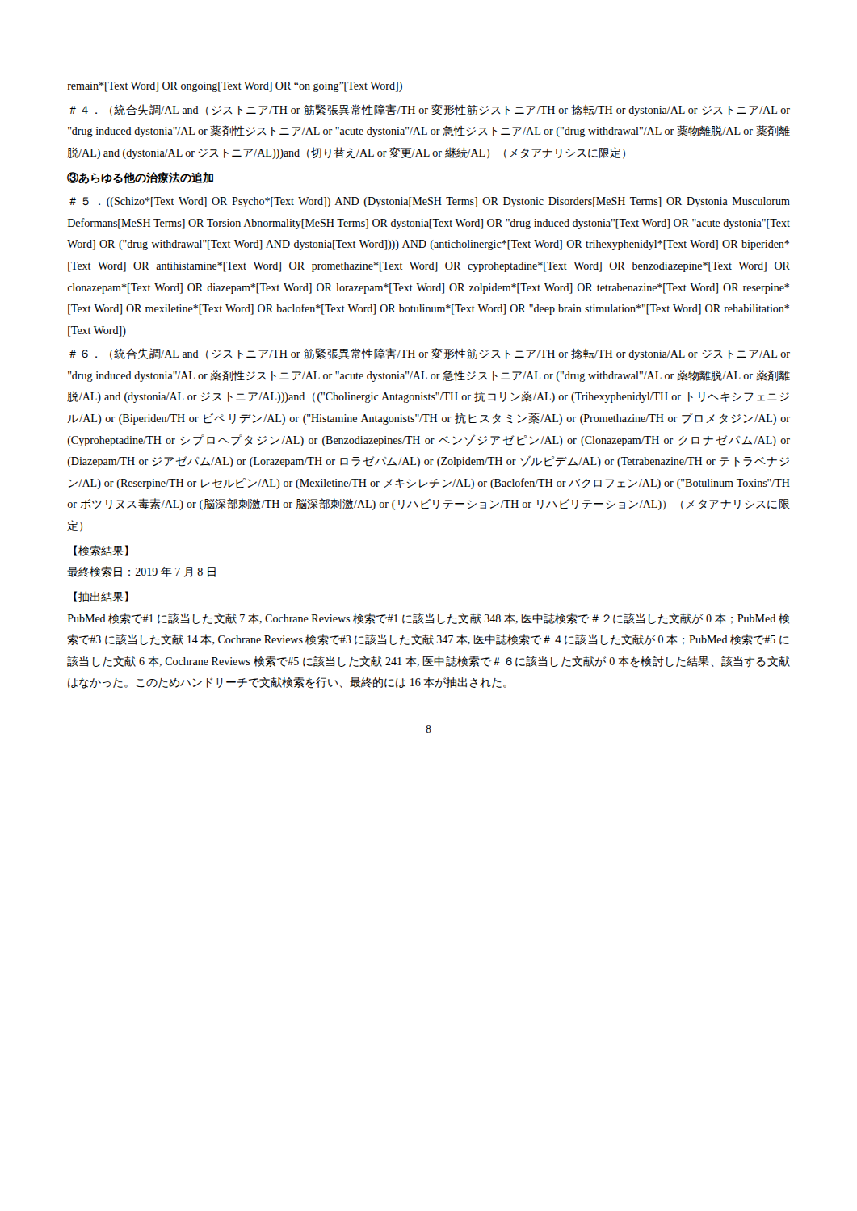remain*[Text Word] OR ongoing[Text Word] OR “on going”[Text Word])
＃４．（統合失調/AL and（ジストニア/TH or 筋緊張異常性障害/TH or 変形性筋ジストニア/TH or 捻転/TH or dystonia/AL or ジストニア/AL or "drug induced dystonia"/AL or 薬剤性ジストニア/AL or "acute dystonia"/AL or 急性ジストニア/AL or ("drug withdrawal"/AL or 薬物離脱/AL or 薬剤離脱/AL) and (dystonia/AL or ジストニア/AL)))and（切り替え/AL or 変更/AL or 継続/AL）（メタアナリシスに限定）
③あらゆる他の治療法の追加
＃５．((Schizo*[Text Word] OR Psycho*[Text Word]) AND (Dystonia[MeSH Terms] OR Dystonic Disorders[MeSH Terms] OR Dystonia Musculorum Deformans[MeSH Terms] OR Torsion Abnormality[MeSH Terms] OR dystonia[Text Word] OR "drug induced dystonia"[Text Word] OR "acute dystonia"[Text Word] OR ("drug withdrawal"[Text Word] AND dystonia[Text Word]))) AND (anticholinergic*[Text Word] OR trihexyphenidyl*[Text Word] OR biperiden*[Text Word] OR antihistamine*[Text Word] OR promethazine*[Text Word] OR cyproheptadine*[Text Word] OR benzodiazepine*[Text Word] OR clonazepam*[Text Word] OR diazepam*[Text Word] OR lorazepam*[Text Word] OR zolpidem*[Text Word] OR tetrabenazine*[Text Word] OR reserpine*[Text Word] OR mexiletine*[Text Word] OR baclofen*[Text Word] OR botulinum*[Text Word] OR "deep brain stimulation*"[Text Word] OR rehabilitation*[Text Word])
＃６．（統合失調/AL and（ジストニア/TH or 筋緊張異常性障害/TH or 変形性筋ジストニア/TH or 捻転/TH or dystonia/AL or ジストニア/AL or "drug induced dystonia"/AL or 薬剤性ジストニア/AL or "acute dystonia"/AL or 急性ジストニア/AL or ("drug withdrawal"/AL or 薬物離脱/AL or 薬剤離脱/AL) and (dystonia/AL or ジストニア/AL)))and（("Cholinergic Antagonists"/TH or 抗コリン薬/AL) or (Trihexyphenidyl/TH or トリヘキシフェニジル/AL) or (Biperiden/TH or ビペリデン/AL) or ("Histamine Antagonists"/TH or 抗ヒスタミン薬/AL) or (Promethazine/TH or プロメタジン/AL) or (Cyproheptadine/TH or シプロヘプタジン/AL) or (Benzodiazepines/TH or ベンゾジアゼピン/AL) or (Clonazepam/TH or クロナゼパム/AL) or (Diazepam/TH or ジアゼパム/AL) or (Lorazepam/TH or ロラゼパム/AL) or (Zolpidem/TH or ゾルピデム/AL) or (Tetrabenazine/TH or テトラベナジン/AL) or (Reserpine/TH or レセルピン/AL) or (Mexiletine/TH or メキシレチン/AL) or (Baclofen/TH or バクロフェン/AL) or ("Botulinum Toxins"/TH or ボツリヌス毒素/AL) or (脳深部刺激/TH or 脳深部刺激/AL) or (リハビリテーション/TH or リハビリテーション/AL)）（メタアナリシスに限定）
【検索結果】
最終検索日：2019 年 7 月 8 日
【抽出結果】
PubMed 検索で#1 に該当した文献 7 本, Cochrane Reviews 検索で#1 に該当した文献 348 本, 医中誌検索で＃２に該当した文献が 0 本；PubMed 検索で#3 に該当した文献 14 本, Cochrane Reviews 検索で#3 に該当した文献 347 本, 医中誌検索で＃４に該当した文献が 0 本；PubMed 検索で#5 に該当した文献 6 本, Cochrane Reviews 検索で#5 に該当した文献 241 本, 医中誌検索で＃６に該当した文献が 0 本を検討した結果、該当する文献はなかった。このためハンドサーチで文献検索を行い、最終的には 16 本が抽出された。
8